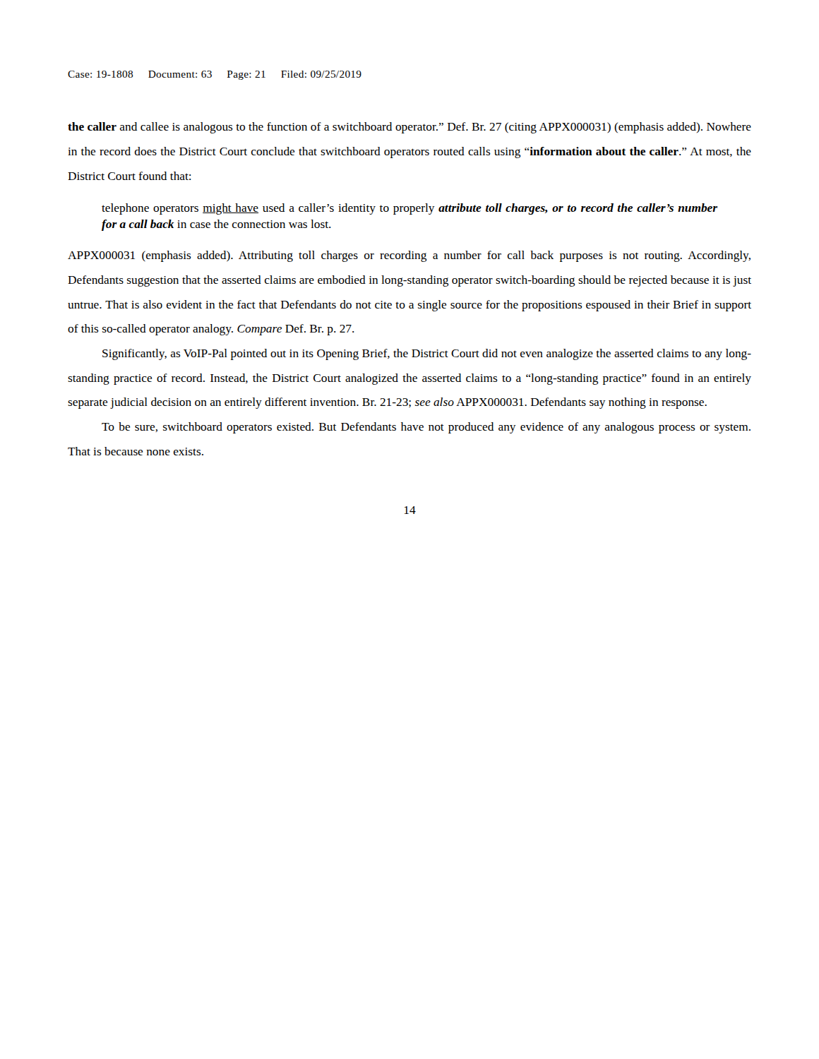Case: 19-1808 Document: 63 Page: 21 Filed: 09/25/2019
the caller and callee is analogous to the function of a switchboard operator.” Def. Br. 27 (citing APPX000031) (emphasis added). Nowhere in the record does the District Court conclude that switchboard operators routed calls using “information about the caller.” At most, the District Court found that:
telephone operators might have used a caller’s identity to properly attribute toll charges, or to record the caller’s number for a call back in case the connection was lost.
APPX000031 (emphasis added). Attributing toll charges or recording a number for call back purposes is not routing. Accordingly, Defendants suggestion that the asserted claims are embodied in long-standing operator switch-boarding should be rejected because it is just untrue. That is also evident in the fact that Defendants do not cite to a single source for the propositions espoused in their Brief in support of this so-called operator analogy. Compare Def. Br. p. 27.
Significantly, as VoIP-Pal pointed out in its Opening Brief, the District Court did not even analogize the asserted claims to any long-standing practice of record. Instead, the District Court analogized the asserted claims to a “long-standing practice” found in an entirely separate judicial decision on an entirely different invention. Br. 21-23; see also APPX000031. Defendants say nothing in response.
To be sure, switchboard operators existed. But Defendants have not produced any evidence of any analogous process or system. That is because none exists.
14